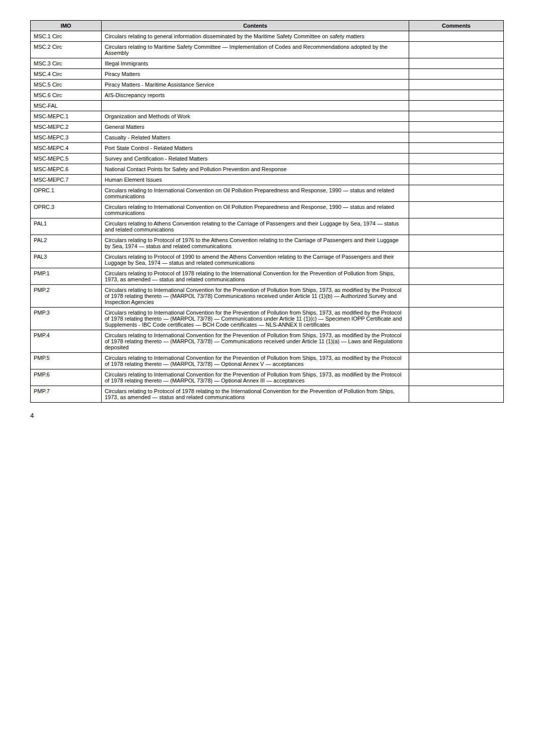| IMO | Contents | Comments |
| --- | --- | --- |
| MSC.1 Circ | Circulars relating to general information disseminated by the Maritime Safety Committee on safety matters | |
| MSC.2 Circ | Circulars relating to Maritime Safety Committee — Implementation of Codes and Recommendations adopted by the Assembly | |
| MSC.3 Circ | Illegal Immigrants | |
| MSC.4 Circ | Piracy Matters | |
| MSC.5 Circ | Piracy Matters - Maritime Assistance Service | |
| MSC.6 Circ | AIS-Discrepancy reports | |
| MSC-FAL | | |
| MSC-MEPC.1 | Organization and Methods of Work | |
| MSC-MEPC.2 | General Matters | |
| MSC-MEPC.3 | Casualty - Related Matters | |
| MSC-MEPC.4 | Port State Control - Related Matters | |
| MSC-MEPC.5 | Survey and Certification - Related Matters | |
| MSC-MEPC.6 | National Contact Points for Safety and Pollution Prevention and Response | |
| MSC-MEPC.7 | Human Element Issues | |
| OPRC.1 | Circulars relating to International Convention on Oil Pollution Preparedness and Response, 1990 — status and related communications | |
| OPRC.3 | Circulars relating to International Convention on Oil Pollution Preparedness and Response, 1990 — status and related communications | |
| PAL1 | Circulars relating to Athens Convention relating to the Carriage of Passengers and their Luggage by Sea, 1974 — status and related communications | |
| PAL2 | Circulars relating to Protocol of 1976 to the Athens Convention relating to the Carriage of Passengers and their Luggage by Sea, 1974 — status and related communications | |
| PAL3 | Circulars relating to Protocol of 1990 to amend the Athens Convention relating to the Carriage of Passengers and their Luggage by Sea, 1974 — status and related communications | |
| PMP.1 | Circulars relating to Protocol of 1978 relating to the International Convention for the Prevention of Pollution from Ships, 1973, as amended — status and related communications | |
| PMP.2 | Circulars relating to International Convention for the Prevention of Pollution from Ships, 1973, as modified by the Protocol of 1978 relating thereto — (MARPOL 73/78) Communications received under Article 11 (1)(b) — Authorized Survey and Inspection Agencies | |
| PMP.3 | Circulars relating to International Convention for the Prevention of Pollution from Ships, 1973, as modified by the Protocol of 1978 relating thereto — (MARPOL 73/78) — Communications under Article 11 (1)(c) — Specimen IOPP Certificate and Supplements - IBC Code certificates — BCH Code certificates — NLS-ANNEX II certificates | |
| PMP.4 | Circulars relating to International Convention for the Prevention of Pollution from Ships, 1973, as modified by the Protocol of 1978 relating thereto — (MARPOL 73/78) — Communications received under Article 11 (1)(a) — Laws and Regulations deposited | |
| PMP.5 | Circulars relating to International Convention for the Prevention of Pollution from Ships, 1973, as modified by the Protocol of 1978 relating thereto — (MARPOL 73/78) — Optional Annex V — acceptances | |
| PMP.6 | Circulars relating to International Convention for the Prevention of Pollution from Ships, 1973, as modified by the Protocol of 1978 relating thereto — (MARPOL 73/78) — Optional Annex III — acceptances | |
| PMP.7 | Circulars relating to Protocol of 1978 relating to the International Convention for the Prevention of Pollution from Ships, 1973, as amended — status and related communications | |
4